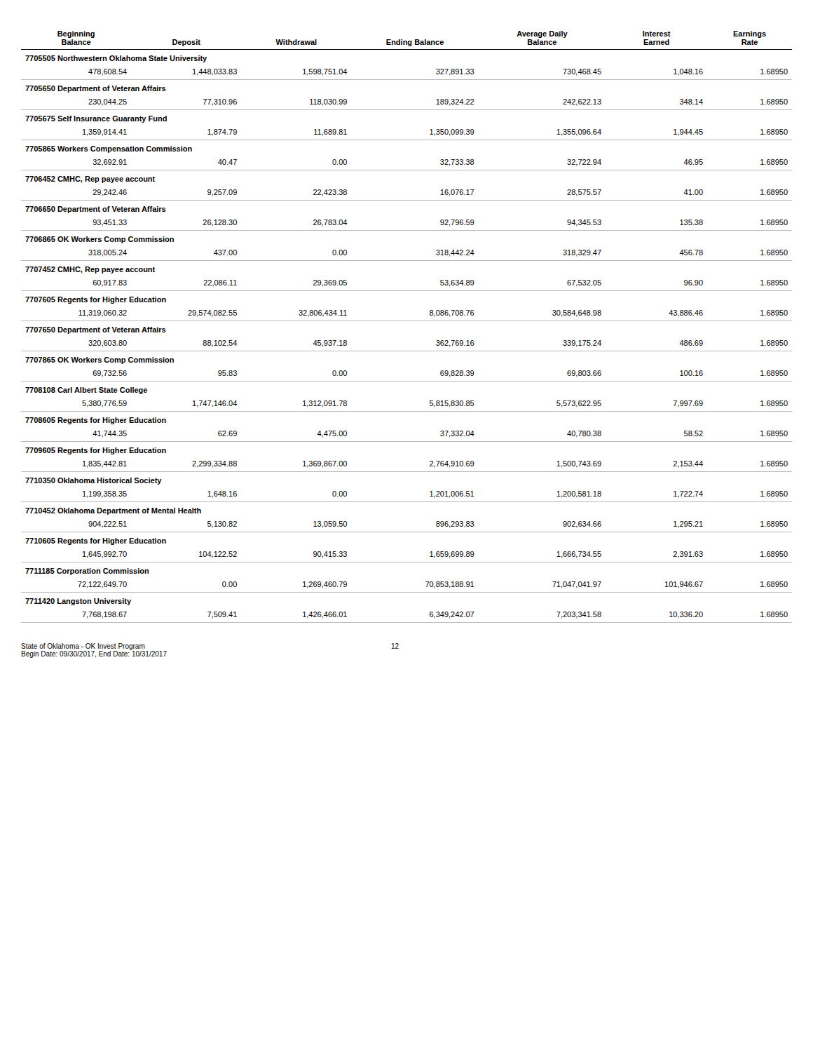| Beginning Balance | Deposit | Withdrawal | Ending Balance | Average Daily Balance | Interest Earned | Earnings Rate |
| --- | --- | --- | --- | --- | --- | --- |
| 7705505 Northwestern Oklahoma State University |
| 478,608.54 | 1,448,033.83 | 1,598,751.04 | 327,891.33 | 730,468.45 | 1,048.16 | 1.68950 |
| 7705650 Department of Veteran Affairs |
| 230,044.25 | 77,310.96 | 118,030.99 | 189,324.22 | 242,622.13 | 348.14 | 1.68950 |
| 7705675 Self Insurance Guaranty Fund |
| 1,359,914.41 | 1,874.79 | 11,689.81 | 1,350,099.39 | 1,355,096.64 | 1,944.45 | 1.68950 |
| 7705865 Workers Compensation Commission |
| 32,692.91 | 40.47 | 0.00 | 32,733.38 | 32,722.94 | 46.95 | 1.68950 |
| 7706452 CMHC, Rep payee account |
| 29,242.46 | 9,257.09 | 22,423.38 | 16,076.17 | 28,575.57 | 41.00 | 1.68950 |
| 7706650 Department of Veteran Affairs |
| 93,451.33 | 26,128.30 | 26,783.04 | 92,796.59 | 94,345.53 | 135.38 | 1.68950 |
| 7706865 OK Workers Comp Commission |
| 318,005.24 | 437.00 | 0.00 | 318,442.24 | 318,329.47 | 456.78 | 1.68950 |
| 7707452 CMHC, Rep payee account |
| 60,917.83 | 22,086.11 | 29,369.05 | 53,634.89 | 67,532.05 | 96.90 | 1.68950 |
| 7707605 Regents for Higher Education |
| 11,319,060.32 | 29,574,082.55 | 32,806,434.11 | 8,086,708.76 | 30,584,648.98 | 43,886.46 | 1.68950 |
| 7707650 Department of Veteran Affairs |
| 320,603.80 | 88,102.54 | 45,937.18 | 362,769.16 | 339,175.24 | 486.69 | 1.68950 |
| 7707865 OK Workers Comp Commission |
| 69,732.56 | 95.83 | 0.00 | 69,828.39 | 69,803.66 | 100.16 | 1.68950 |
| 7708108 Carl Albert State College |
| 5,380,776.59 | 1,747,146.04 | 1,312,091.78 | 5,815,830.85 | 5,573,622.95 | 7,997.69 | 1.68950 |
| 7708605 Regents for Higher Education |
| 41,744.35 | 62.69 | 4,475.00 | 37,332.04 | 40,780.38 | 58.52 | 1.68950 |
| 7709605 Regents for Higher Education |
| 1,835,442.81 | 2,299,334.88 | 1,369,867.00 | 2,764,910.69 | 1,500,743.69 | 2,153.44 | 1.68950 |
| 7710350 Oklahoma Historical Society |
| 1,199,358.35 | 1,648.16 | 0.00 | 1,201,006.51 | 1,200,581.18 | 1,722.74 | 1.68950 |
| 7710452 Oklahoma Department of Mental Health |
| 904,222.51 | 5,130.82 | 13,059.50 | 896,293.83 | 902,634.66 | 1,295.21 | 1.68950 |
| 7710605 Regents for Higher Education |
| 1,645,992.70 | 104,122.52 | 90,415.33 | 1,659,699.89 | 1,666,734.55 | 2,391.63 | 1.68950 |
| 7711185 Corporation Commission |
| 72,122,649.70 | 0.00 | 1,269,460.79 | 70,853,188.91 | 71,047,041.97 | 101,946.67 | 1.68950 |
| 7711420 Langston University |
| 7,768,198.67 | 7,509.41 | 1,426,466.01 | 6,349,242.07 | 7,203,341.58 | 10,336.20 | 1.68950 |
State of Oklahoma - OK Invest Program 12 Begin Date: 09/30/2017, End Date: 10/31/2017